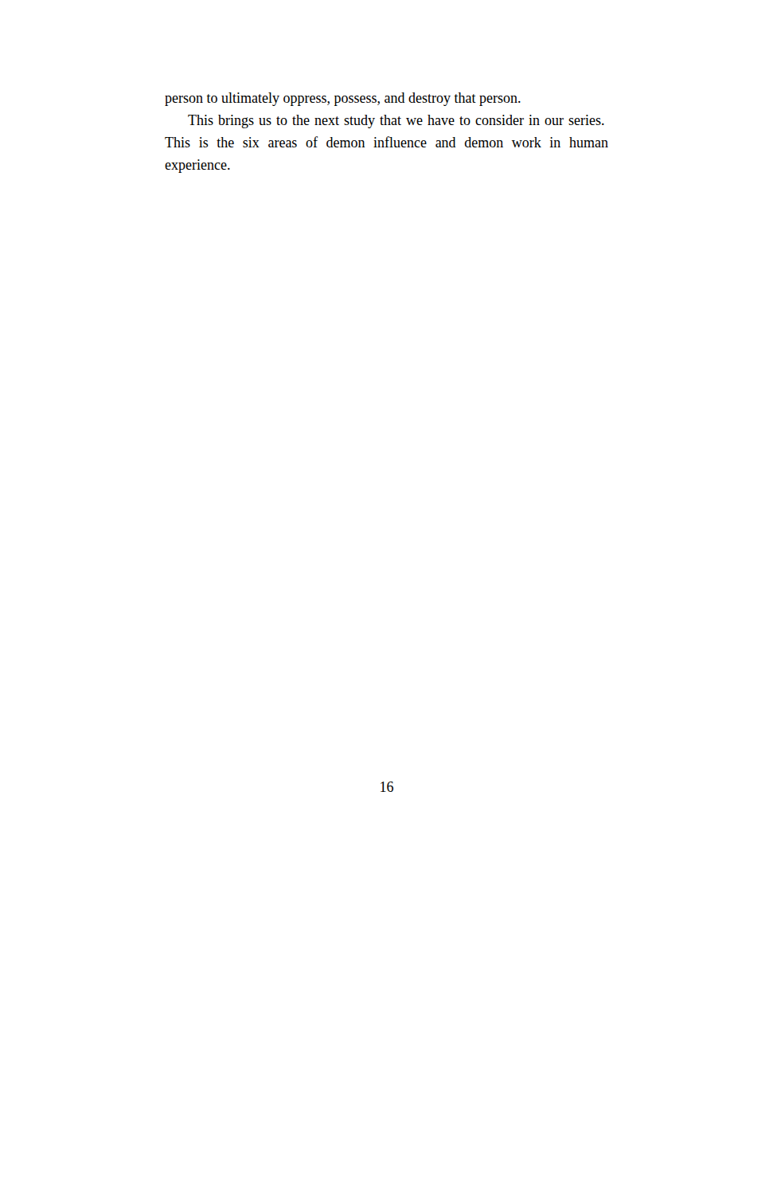person to ultimately oppress, possess, and destroy that person.
This brings us to the next study that we have to consider in our series. This is the six areas of demon influence and demon work in human experience.
16